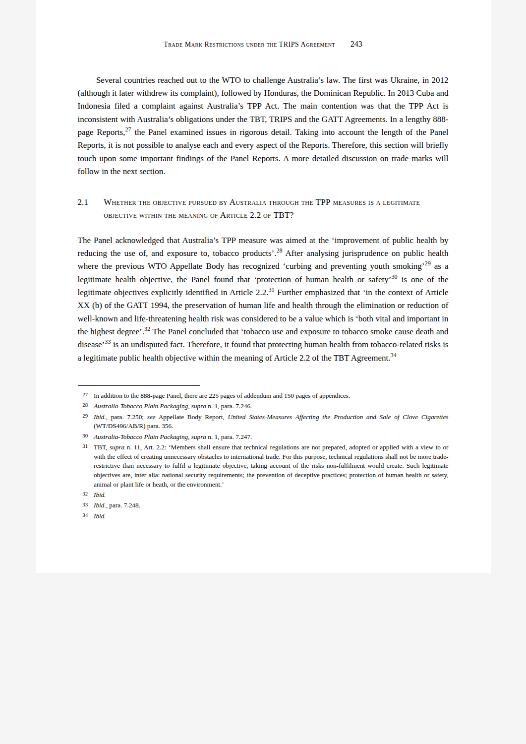Trade Mark Restrictions under the TRIPS Agreement 243
Several countries reached out to the WTO to challenge Australia’s law. The first was Ukraine, in 2012 (although it later withdrew its complaint), followed by Honduras, the Dominican Republic. In 2013 Cuba and Indonesia filed a complaint against Australia’s TPP Act. The main contention was that the TPP Act is inconsistent with Australia’s obligations under the TBT, TRIPS and the GATT Agreements. In a lengthy 888-page Reports,27 the Panel examined issues in rigorous detail. Taking into account the length of the Panel Reports, it is not possible to analyse each and every aspect of the Reports. Therefore, this section will briefly touch upon some important findings of the Panel Reports. A more detailed discussion on trade marks will follow in the next section.
2.1 Whether the objective pursued by Australia through the TPP measures is a legitimate objective within the meaning of Article 2.2 of TBT?
The Panel acknowledged that Australia’s TPP measure was aimed at the ‘improvement of public health by reducing the use of, and exposure to, tobacco products’.28 After analysing jurisprudence on public health where the previous WTO Appellate Body has recognized ‘curbing and preventing youth smoking’29 as a legitimate health objective, the Panel found that ‘protection of human health or safety’30 is one of the legitimate objectives explicitly identified in Article 2.2.31 Further emphasized that ‘in the context of Article XX (b) of the GATT 1994, the preservation of human life and health through the elimination or reduction of well-known and life-threatening health risk was considered to be a value which is ‘both vital and important in the highest degree’.32 The Panel concluded that ‘tobacco use and exposure to tobacco smoke cause death and disease’33 is an undisputed fact. Therefore, it found that protecting human health from tobacco-related risks is a legitimate public health objective within the meaning of Article 2.2 of the TBT Agreement.34
In addition to the 888-page Panel, there are 225 pages of addendum and 150 pages of appendices.
Australia-Tobacco Plain Packaging, supra n. 1, para. 7.246.
Ibid., para. 7.250; see Appellate Body Report, United States-Measures Affecting the Production and Sale of Clove Cigarettes (WT/DS496/AB/R) para. 356.
Australia-Tobacco Plain Packaging, supra n. 1, para. 7.247.
TBT, supra n. 11, Art. 2.2: ‘Members shall ensure that technical regulations are not prepared, adopted or applied with a view to or with the effect of creating unnecessary obstacles to international trade. For this purpose, technical regulations shall not be more trade-restrictive than necessary to fulfil a legitimate objective, taking account of the risks non-fulfilment would create. Such legitimate objectives are, inter alia: national security requirements; the prevention of deceptive practices; protection of human health or safety, animal or plant life or heath, or the environment.’
Ibid.
Ibid., para. 7.248.
Ibid.